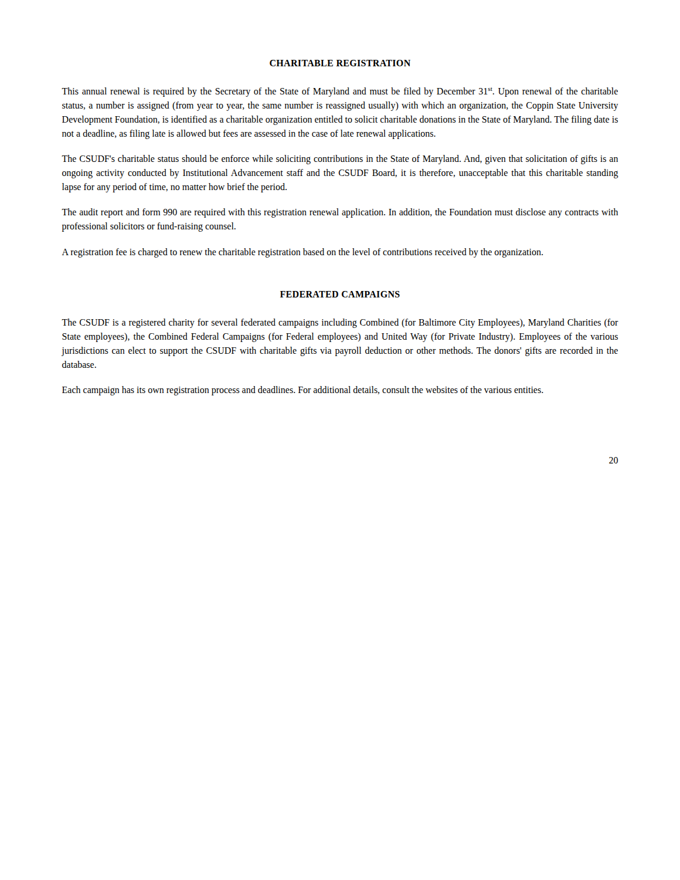Charitable Registration
This annual renewal is required by the Secretary of the State of Maryland and must be filed by December 31st. Upon renewal of the charitable status, a number is assigned (from year to year, the same number is reassigned usually) with which an organization, the Coppin State University Development Foundation, is identified as a charitable organization entitled to solicit charitable donations in the State of Maryland. The filing date is not a deadline, as filing late is allowed but fees are assessed in the case of late renewal applications.
The CSUDF's charitable status should be enforce while soliciting contributions in the State of Maryland. And, given that solicitation of gifts is an ongoing activity conducted by Institutional Advancement staff and the CSUDF Board, it is therefore, unacceptable that this charitable standing lapse for any period of time, no matter how brief the period.
The audit report and form 990 are required with this registration renewal application. In addition, the Foundation must disclose any contracts with professional solicitors or fund-raising counsel.
A registration fee is charged to renew the charitable registration based on the level of contributions received by the organization.
Federated Campaigns
The CSUDF is a registered charity for several federated campaigns including Combined (for Baltimore City Employees), Maryland Charities (for State employees), the Combined Federal Campaigns (for Federal employees) and United Way (for Private Industry). Employees of the various jurisdictions can elect to support the CSUDF with charitable gifts via payroll deduction or other methods. The donors' gifts are recorded in the database.
Each campaign has its own registration process and deadlines. For additional details, consult the websites of the various entities.
20